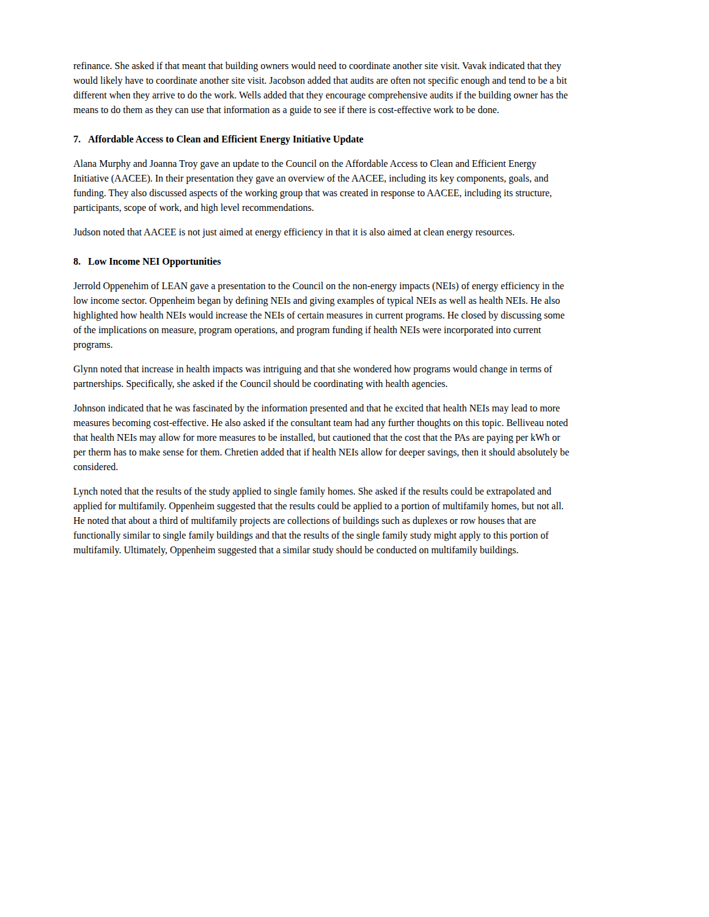refinance. She asked if that meant that building owners would need to coordinate another site visit. Vavak indicated that they would likely have to coordinate another site visit. Jacobson added that audits are often not specific enough and tend to be a bit different when they arrive to do the work. Wells added that they encourage comprehensive audits if the building owner has the means to do them as they can use that information as a guide to see if there is cost-effective work to be done.
7. Affordable Access to Clean and Efficient Energy Initiative Update
Alana Murphy and Joanna Troy gave an update to the Council on the Affordable Access to Clean and Efficient Energy Initiative (AACEE). In their presentation they gave an overview of the AACEE, including its key components, goals, and funding. They also discussed aspects of the working group that was created in response to AACEE, including its structure, participants, scope of work, and high level recommendations.
Judson noted that AACEE is not just aimed at energy efficiency in that it is also aimed at clean energy resources.
8. Low Income NEI Opportunities
Jerrold Oppenehim of LEAN gave a presentation to the Council on the non-energy impacts (NEIs) of energy efficiency in the low income sector. Oppenheim began by defining NEIs and giving examples of typical NEIs as well as health NEIs. He also highlighted how health NEIs would increase the NEIs of certain measures in current programs. He closed by discussing some of the implications on measure, program operations, and program funding if health NEIs were incorporated into current programs.
Glynn noted that increase in health impacts was intriguing and that she wondered how programs would change in terms of partnerships. Specifically, she asked if the Council should be coordinating with health agencies.
Johnson indicated that he was fascinated by the information presented and that he excited that health NEIs may lead to more measures becoming cost-effective. He also asked if the consultant team had any further thoughts on this topic. Belliveau noted that health NEIs may allow for more measures to be installed, but cautioned that the cost that the PAs are paying per kWh or per therm has to make sense for them. Chretien added that if health NEIs allow for deeper savings, then it should absolutely be considered.
Lynch noted that the results of the study applied to single family homes. She asked if the results could be extrapolated and applied for multifamily. Oppenheim suggested that the results could be applied to a portion of multifamily homes, but not all. He noted that about a third of multifamily projects are collections of buildings such as duplexes or row houses that are functionally similar to single family buildings and that the results of the single family study might apply to this portion of multifamily. Ultimately, Oppenheim suggested that a similar study should be conducted on multifamily buildings.